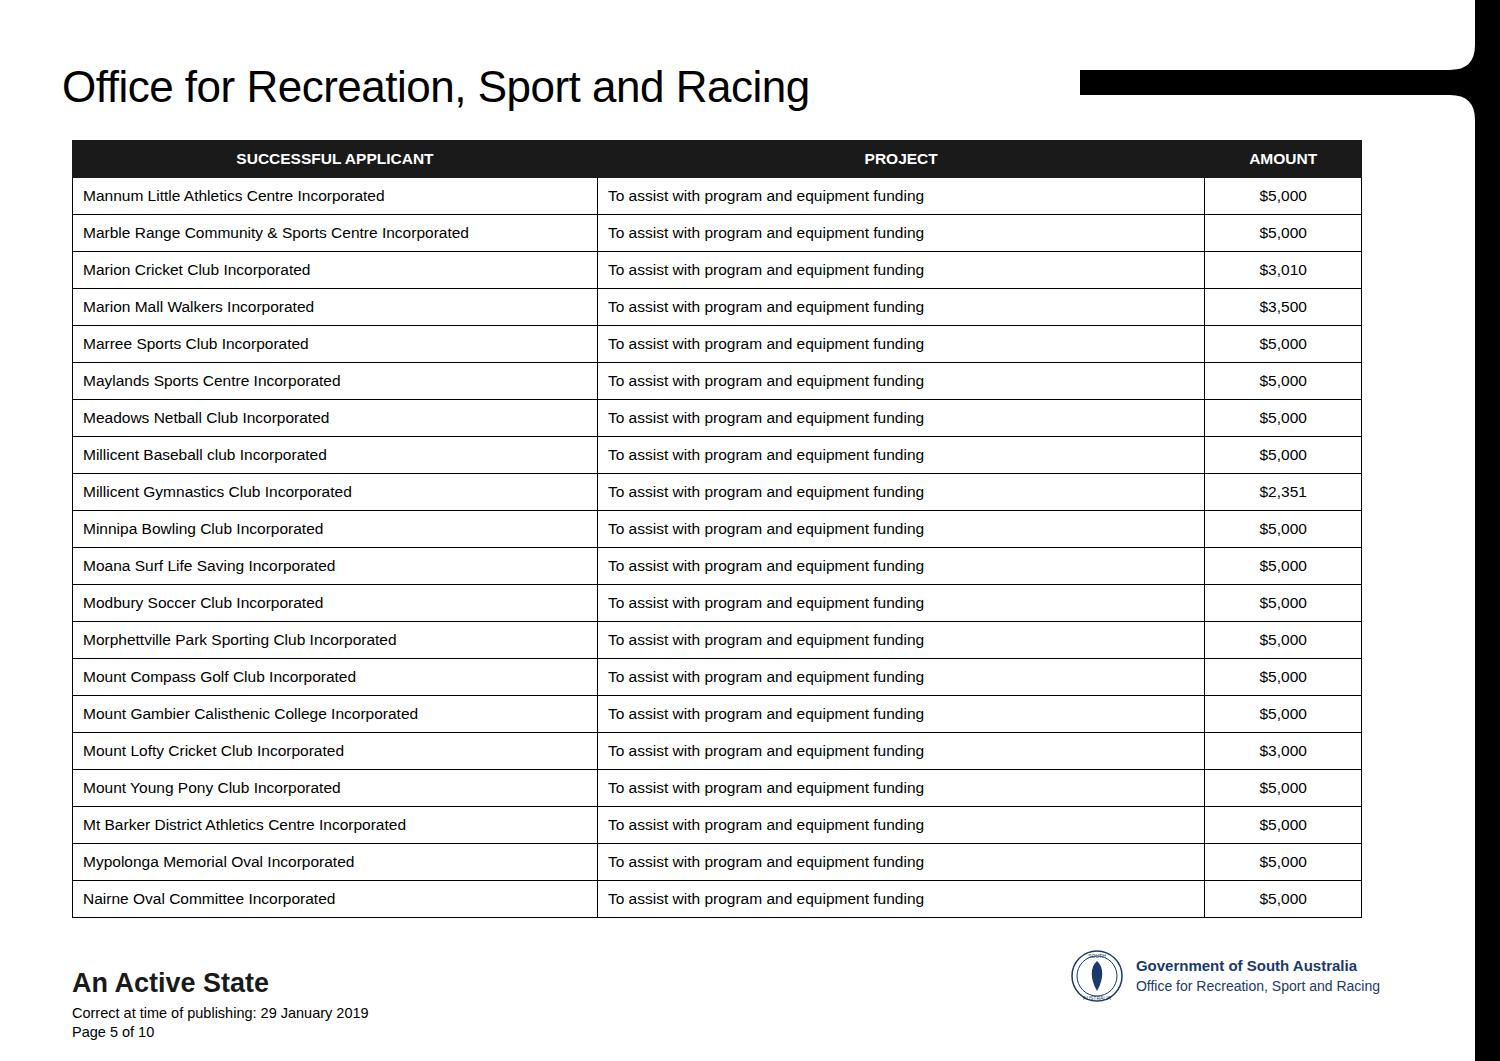Office for Recreation, Sport and Racing
| SUCCESSFUL APPLICANT | PROJECT | AMOUNT |
| --- | --- | --- |
| Mannum Little Athletics Centre Incorporated | To assist with program and equipment funding | $5,000 |
| Marble Range Community & Sports Centre Incorporated | To assist with program and equipment funding | $5,000 |
| Marion Cricket Club Incorporated | To assist with program and equipment funding | $3,010 |
| Marion Mall Walkers Incorporated | To assist with program and equipment funding | $3,500 |
| Marree Sports Club Incorporated | To assist with program and equipment funding | $5,000 |
| Maylands Sports Centre Incorporated | To assist with program and equipment funding | $5,000 |
| Meadows Netball Club Incorporated | To assist with program and equipment funding | $5,000 |
| Millicent Baseball club Incorporated | To assist with program and equipment funding | $5,000 |
| Millicent Gymnastics Club Incorporated | To assist with program and equipment funding | $2,351 |
| Minnipa Bowling Club Incorporated | To assist with program and equipment funding | $5,000 |
| Moana Surf Life Saving Incorporated | To assist with program and equipment funding | $5,000 |
| Modbury Soccer Club Incorporated | To assist with program and equipment funding | $5,000 |
| Morphettville Park Sporting Club Incorporated | To assist with program and equipment funding | $5,000 |
| Mount Compass Golf Club Incorporated | To assist with program and equipment funding | $5,000 |
| Mount Gambier Calisthenic College Incorporated | To assist with program and equipment funding | $5,000 |
| Mount Lofty Cricket Club Incorporated | To assist with program and equipment funding | $3,000 |
| Mount Young Pony Club Incorporated | To assist with program and equipment funding | $5,000 |
| Mt Barker District Athletics Centre Incorporated | To assist with program and equipment funding | $5,000 |
| Mypolonga Memorial Oval Incorporated | To assist with program and equipment funding | $5,000 |
| Nairne Oval Committee Incorporated | To assist with program and equipment funding | $5,000 |
An Active State
Correct at time of publishing: 29 January 2019
Page 5 of 10
SOUTH AUSTRALIA
Government of South Australia
Office for Recreation, Sport and Racing